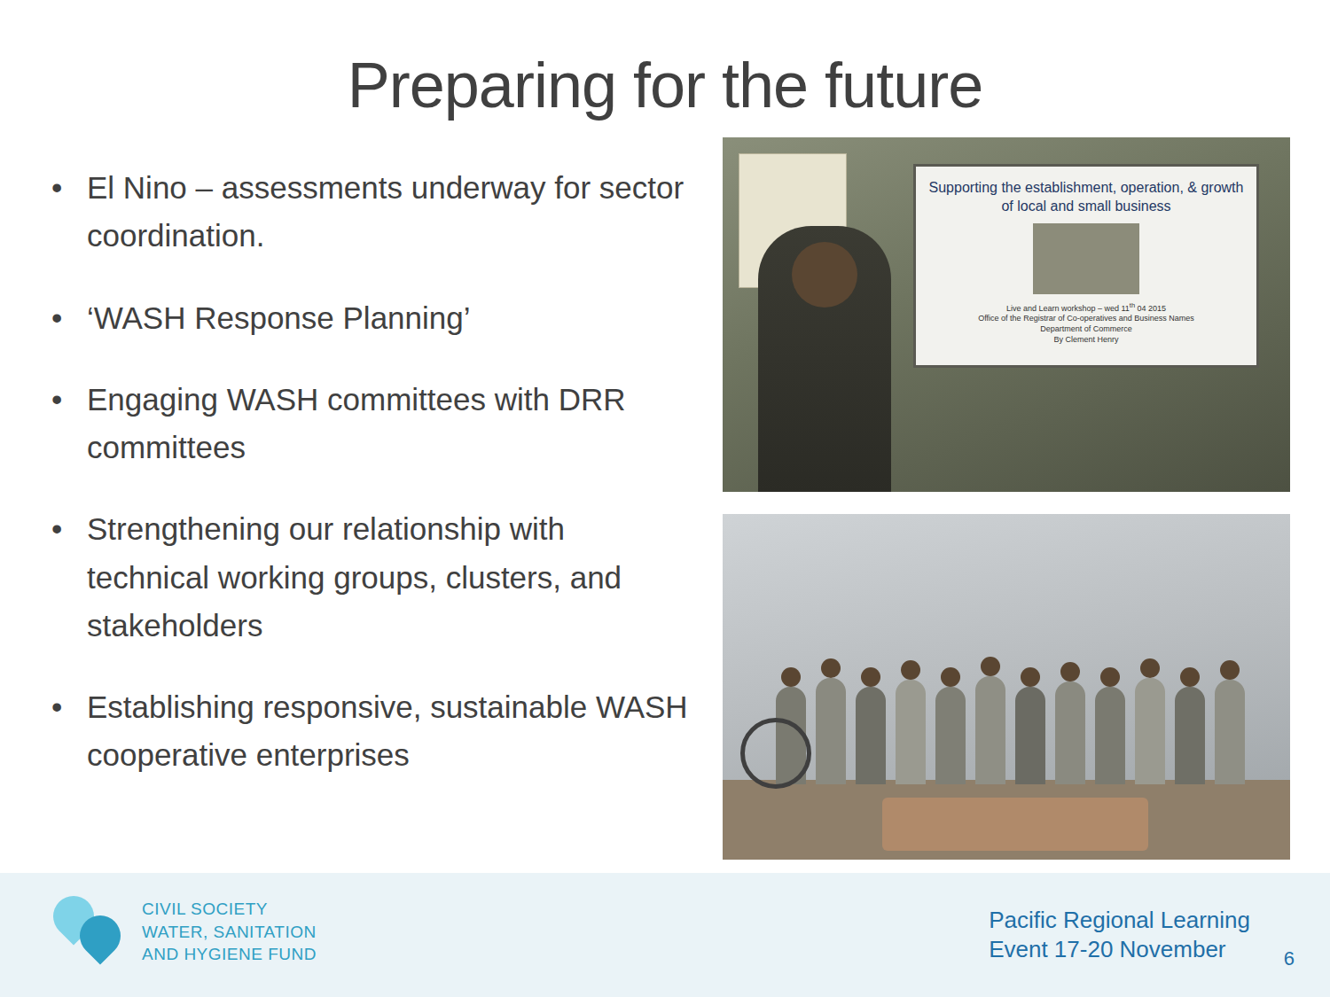Preparing for the future
El Nino – assessments underway for sector coordination.
‘WASH Response Planning’
Engaging WASH committees with DRR committees
Strengthening our relationship with technical working groups, clusters, and stakeholders
Establishing responsive, sustainable WASH cooperative enterprises
Supporting the establishment, operation, & growth of local and small business
Live and Learn workshop – wed 11th 04 2015
Office of the Registrar of Co-operatives and Business Names
Department of Commerce
By Clement Henry
CIVIL SOCIETY
WATER, SANITATION
AND HYGIENE FUND
Pacific Regional Learning
Event 17-20 November
6